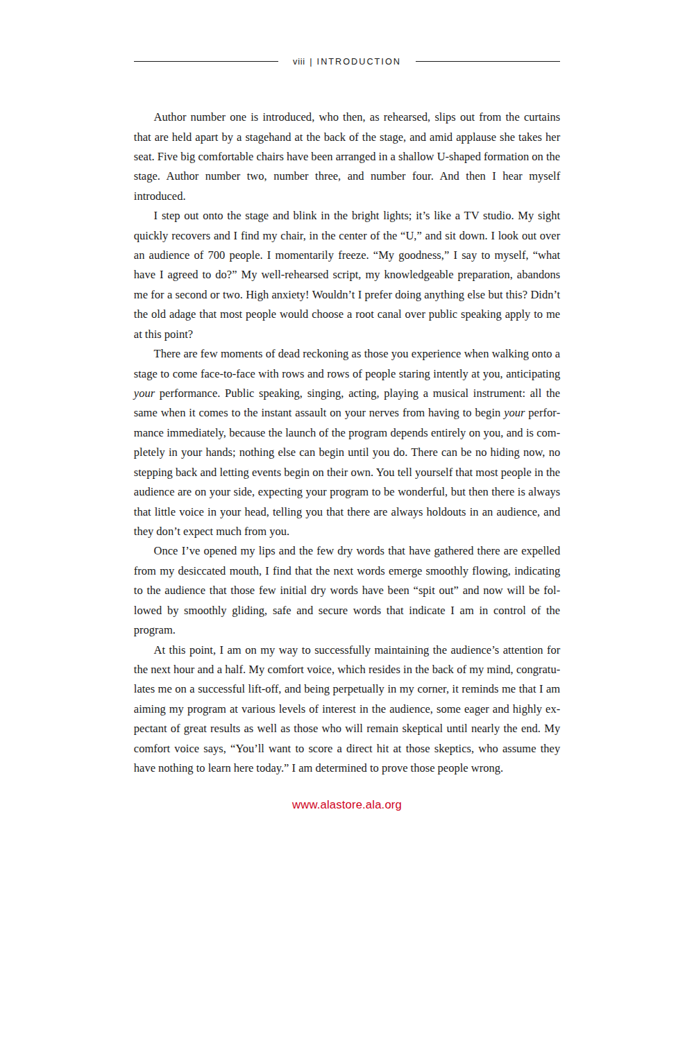viii|INTRODUCTION
Author number one is introduced, who then, as rehearsed, slips out from the curtains that are held apart by a stagehand at the back of the stage, and amid applause she takes her seat. Five big comfortable chairs have been arranged in a shallow U-shaped formation on the stage. Author number two, number three, and number four. And then I hear myself introduced.
I step out onto the stage and blink in the bright lights; it’s like a TV studio. My sight quickly recovers and I find my chair, in the center of the “U,” and sit down. I look out over an audience of 700 people. I momentarily freeze. “My goodness,” I say to myself, “what have I agreed to do?” My well-rehearsed script, my knowledgeable preparation, abandons me for a second or two. High anxiety! Wouldn’t I prefer doing anything else but this? Didn’t the old adage that most people would choose a root canal over public speaking apply to me at this point?
There are few moments of dead reckoning as those you experience when walking onto a stage to come face-to-face with rows and rows of people staring intently at you, anticipating your performance. Public speaking, singing, acting, playing a musical instrument: all the same when it comes to the instant assault on your nerves from having to begin your performance immediately, because the launch of the program depends entirely on you, and is completely in your hands; nothing else can begin until you do. There can be no hiding now, no stepping back and letting events begin on their own. You tell yourself that most people in the audience are on your side, expecting your program to be wonderful, but then there is always that little voice in your head, telling you that there are always holdouts in an audience, and they don’t expect much from you.
Once I’ve opened my lips and the few dry words that have gathered there are expelled from my desiccated mouth, I find that the next words emerge smoothly flowing, indicating to the audience that those few initial dry words have been “spit out” and now will be followed by smoothly gliding, safe and secure words that indicate I am in control of the program.
At this point, I am on my way to successfully maintaining the audience’s attention for the next hour and a half. My comfort voice, which resides in the back of my mind, congratulates me on a successful lift-off, and being perpetually in my corner, it reminds me that I am aiming my program at various levels of interest in the audience, some eager and highly expectant of great results as well as those who will remain skeptical until nearly the end. My comfort voice says, “You’ll want to score a direct hit at those skeptics, who assume they have nothing to learn here today.” I am determined to prove those people wrong.
www.alastore.ala.org